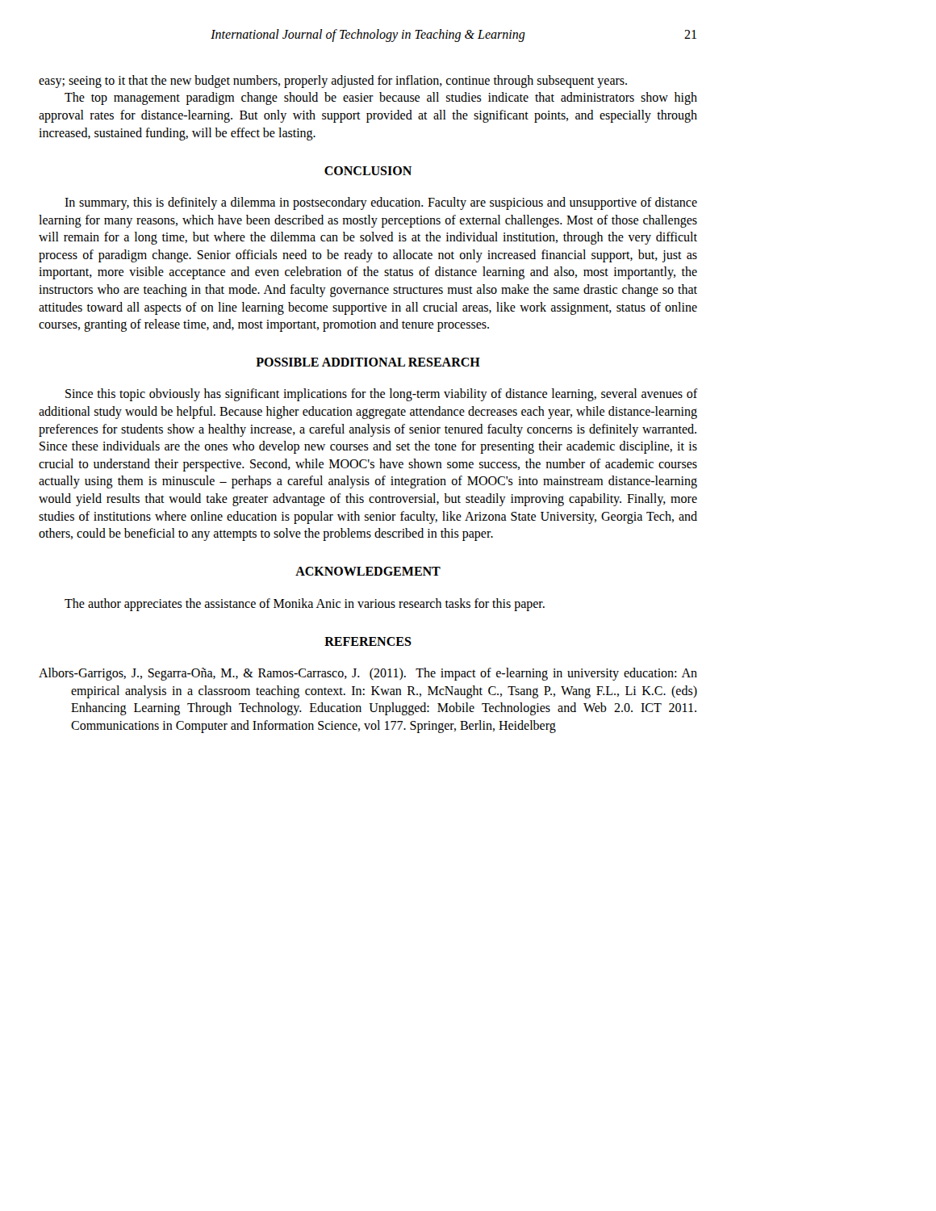International Journal of Technology in Teaching & Learning 21
easy; seeing to it that the new budget numbers, properly adjusted for inflation, continue through subsequent years.
The top management paradigm change should be easier because all studies indicate that administrators show high approval rates for distance-learning. But only with support provided at all the significant points, and especially through increased, sustained funding, will be effect be lasting.
Conclusion
In summary, this is definitely a dilemma in postsecondary education. Faculty are suspicious and unsupportive of distance learning for many reasons, which have been described as mostly perceptions of external challenges. Most of those challenges will remain for a long time, but where the dilemma can be solved is at the individual institution, through the very difficult process of paradigm change. Senior officials need to be ready to allocate not only increased financial support, but, just as important, more visible acceptance and even celebration of the status of distance learning and also, most importantly, the instructors who are teaching in that mode. And faculty governance structures must also make the same drastic change so that attitudes toward all aspects of on line learning become supportive in all crucial areas, like work assignment, status of online courses, granting of release time, and, most important, promotion and tenure processes.
Possible Additional Research
Since this topic obviously has significant implications for the long-term viability of distance learning, several avenues of additional study would be helpful. Because higher education aggregate attendance decreases each year, while distance-learning preferences for students show a healthy increase, a careful analysis of senior tenured faculty concerns is definitely warranted. Since these individuals are the ones who develop new courses and set the tone for presenting their academic discipline, it is crucial to understand their perspective. Second, while MOOC's have shown some success, the number of academic courses actually using them is minuscule – perhaps a careful analysis of integration of MOOC's into mainstream distance-learning would yield results that would take greater advantage of this controversial, but steadily improving capability. Finally, more studies of institutions where online education is popular with senior faculty, like Arizona State University, Georgia Tech, and others, could be beneficial to any attempts to solve the problems described in this paper.
Acknowledgement
The author appreciates the assistance of Monika Anic in various research tasks for this paper.
References
Albors-Garrigos, J., Segarra-Oña, M., & Ramos-Carrasco, J. (2011). The impact of e-learning in university education: An empirical analysis in a classroom teaching context. In: Kwan R., McNaught C., Tsang P., Wang F.L., Li K.C. (eds) Enhancing Learning Through Technology. Education Unplugged: Mobile Technologies and Web 2.0. ICT 2011. Communications in Computer and Information Science, vol 177. Springer, Berlin, Heidelberg